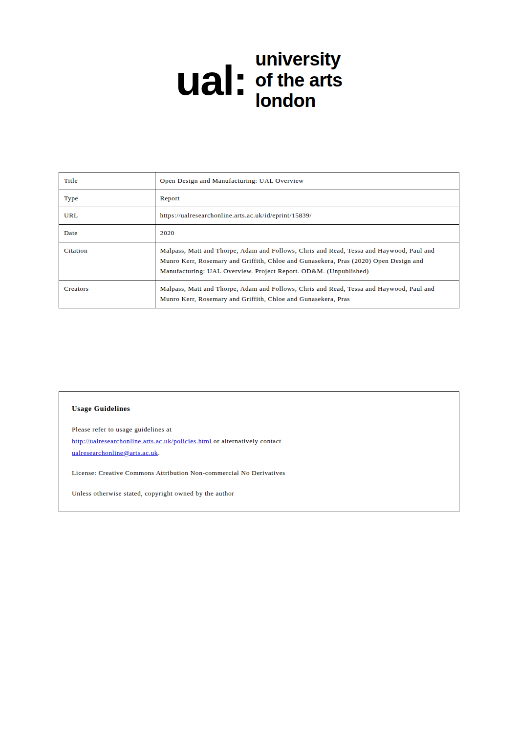| ual: | university of the arts london |
| Title | Open Design and Manufacturing: UAL Overview |
| Type | Report |
| URL | https://ualresearchonline.arts.ac.uk/id/eprint/15839/ |
| Date | 2020 |
| Citation | Malpass, Matt and Thorpe, Adam and Follows, Chris and Read, Tessa and Haywood, Paul and Munro Kerr, Rosemary and Griffith, Chloe and Gunasekera, Pras (2020) Open Design and Manufacturing: UAL Overview. Project Report. OD&M. (Unpublished) |
| Creators | Malpass, Matt and Thorpe, Adam and Follows, Chris and Read, Tessa and Haywood, Paul and Munro Kerr, Rosemary and Griffith, Chloe and Gunasekera, Pras |
Usage Guidelines
Please refer to usage guidelines at
http://ualresearchonline.arts.ac.uk/policies.html or alternatively contact
ualresearchonline@arts.ac.uk.
License: Creative Commons Attribution Non-commercial No Derivatives
Unless otherwise stated, copyright owned by the author